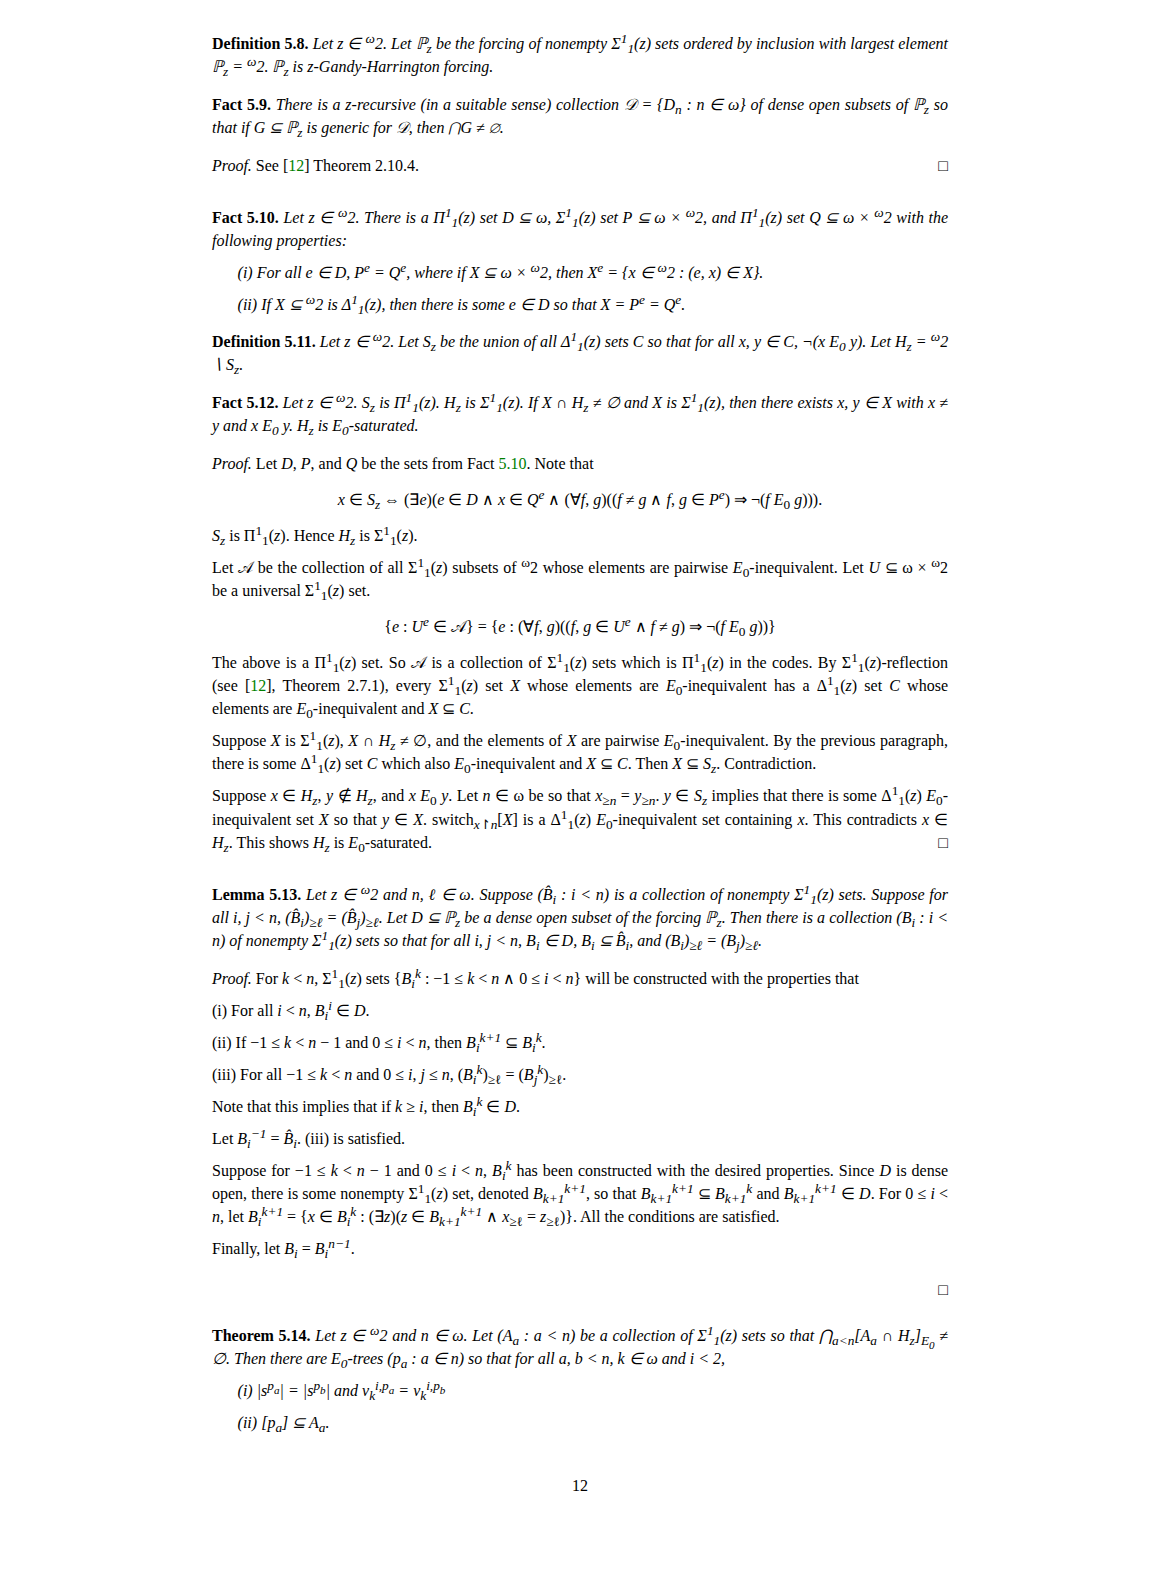Definition 5.8. Let z ∈ ω2. Let ℙz be the forcing of nonempty Σ11(z) sets ordered by inclusion with largest element ℙz = ω2. ℙz is z-Gandy-Harrington forcing.
Fact 5.9. There is a z-recursive (in a suitable sense) collection 𝒟 = {Dn : n ∈ ω} of dense open subsets of ℙz so that if G ⊆ ℙz is generic for 𝒟, then ⋂G ≠ ∅.
Proof. See [12] Theorem 2.10.4. □
Fact 5.10. Let z ∈ ω2. There is a Π11(z) set D ⊆ ω, Σ11(z) set P ⊆ ω × ω2, and Π11(z) set Q ⊆ ω × ω2 with the following properties:
(i) For all e ∈ D, Pe = Qe, where if X ⊆ ω × ω2, then Xe = {x ∈ ω2 : (e, x) ∈ X}.
(ii) If X ⊆ ω2 is Δ11(z), then there is some e ∈ D so that X = Pe = Qe.
Definition 5.11. Let z ∈ ω2. Let Sz be the union of all Δ11(z) sets C so that for all x, y ∈ C, ¬(x E0 y). Let Hz = ω2 ∖ Sz.
Fact 5.12. Let z ∈ ω2. Sz is Π11(z). Hz is Σ11(z). If X ∩ Hz ≠ ∅ and X is Σ11(z), then there exists x, y ∈ X with x ≠ y and x E0 y. Hz is E0-saturated.
Proof. Let D, P, and Q be the sets from Fact 5.10. Note that
x ∈ Sz ⇔ (∃e)(e ∈ D ∧ x ∈ Qe ∧ (∀f, g)((f ≠ g ∧ f, g ∈ Pe) ⇒ ¬(f E0 g))).
Sz is Π11(z). Hence Hz is Σ11(z).
Let 𝒜 be the collection of all Σ11(z) subsets of ω2 whose elements are pairwise E0-inequivalent. Let U ⊆ ω × ω2 be a universal Σ11(z) set.
{e : Ue ∈ 𝒜} = {e : (∀f, g)((f, g ∈ Ue ∧ f ≠ g) ⇒ ¬(f E0 g))}
The above is a Π11(z) set. So 𝒜 is a collection of Σ11(z) sets which is Π11(z) in the codes. By Σ11(z)-reflection (see [12], Theorem 2.7.1), every Σ11(z) set X whose elements are E0-inequivalent has a Δ11(z) set C whose elements are E0-inequivalent and X ⊆ C.
Suppose X is Σ11(z), X ∩ Hz ≠ ∅, and the elements of X are pairwise E0-inequivalent. By the previous paragraph, there is some Δ11(z) set C which also E0-inequivalent and X ⊆ C. Then X ⊆ Sz. Contradiction.
Suppose x ∈ Hz, y ∉ Hz, and x E0 y. Let n ∈ ω be so that x≥n = y≥n. y ∈ Sz implies that there is some Δ11(z) E0-inequivalent set X so that y ∈ X. switchx↾n[X] is a Δ11(z) E0-inequivalent set containing x. This contradicts x ∈ Hz. This shows Hz is E0-saturated. □
Lemma 5.13. Let z ∈ ω2 and n, ℓ ∈ ω. Suppose (B̂i : i < n) is a collection of nonempty Σ11(z) sets. Suppose for all i, j < n, (B̂i)≥ℓ = (B̂j)≥ℓ. Let D ⊆ ℙz be a dense open subset of the forcing ℙz. Then there is a collection (Bi : i < n) of nonempty Σ11(z) sets so that for all i, j < n, Bi ∈ D, Bi ⊆ B̂i, and (Bi)≥ℓ = (Bj)≥ℓ.
Proof. For k < n, Σ11(z) sets {Bik : −1 ≤ k < n ∧ 0 ≤ i < n} will be constructed with the properties that
(i) For all i < n, Bii ∈ D.
(ii) If −1 ≤ k < n − 1 and 0 ≤ i < n, then Bik+1 ⊆ Bik.
(iii) For all −1 ≤ k < n and 0 ≤ i, j ≤ n, (Bik)≥ℓ = (Bjk)≥ℓ.
Note that this implies that if k ≥ i, then Bik ∈ D.
Let Bi−1 = B̂i. (iii) is satisfied.
Suppose for −1 ≤ k < n − 1 and 0 ≤ i < n, Bik has been constructed with the desired properties. Since D is dense open, there is some nonempty Σ11(z) set, denoted Bk+1k+1, so that Bk+1k+1 ⊆ Bk+1k and Bk+1k+1 ∈ D. For 0 ≤ i < n, let Bik+1 = {x ∈ Bik : (∃z)(z ∈ Bk+1k+1 ∧ x≥ℓ = z≥ℓ)}. All the conditions are satisfied.
Finally, let Bi = Bin−1.
□
Theorem 5.14. Let z ∈ ω2 and n ∈ ω. Let (Aa : a < n) be a collection of Σ11(z) sets so that ⋂a<n[Aa ∩ Hz]E0 ≠ ∅. Then there are E0-trees (pa : a ∈ n) so that for all a, b < n, k ∈ ω and i < 2,
(i) |spa| = |spb| and vki,pa = vki,pb
(ii) [pa] ⊆ Aa.
12